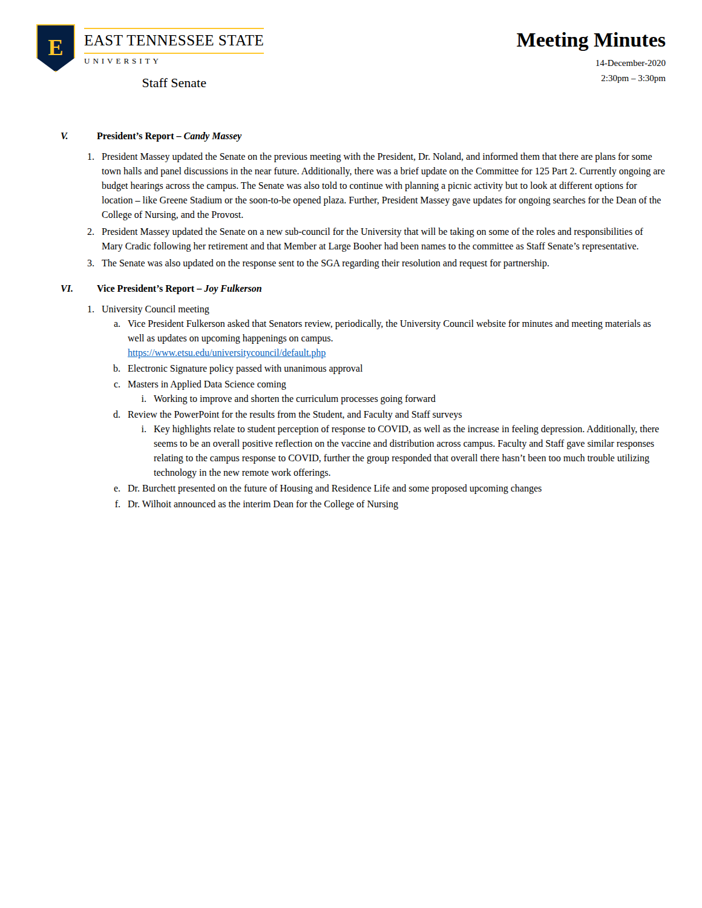EAST TENNESSEE STATE
UNIVERSITY
Staff Senate
Meeting Minutes
14-December-2020
2:30pm – 3:30pm
V. President’s Report – Candy Massey
President Massey updated the Senate on the previous meeting with the President, Dr. Noland, and informed them that there are plans for some town halls and panel discussions in the near future. Additionally, there was a brief update on the Committee for 125 Part 2. Currently ongoing are budget hearings across the campus. The Senate was also told to continue with planning a picnic activity but to look at different options for location – like Greene Stadium or the soon-to-be opened plaza. Further, President Massey gave updates for ongoing searches for the Dean of the College of Nursing, and the Provost.
President Massey updated the Senate on a new sub-council for the University that will be taking on some of the roles and responsibilities of Mary Cradic following her retirement and that Member at Large Booher had been names to the committee as Staff Senate’s representative.
The Senate was also updated on the response sent to the SGA regarding their resolution and request for partnership.
VI. Vice President’s Report – Joy Fulkerson
University Council meeting
Vice President Fulkerson asked that Senators review, periodically, the University Council website for minutes and meeting materials as well as updates on upcoming happenings on campus.
https://www.etsu.edu/universitycouncil/default.php
Electronic Signature policy passed with unanimous approval
Masters in Applied Data Science coming
Working to improve and shorten the curriculum processes going forward
Review the PowerPoint for the results from the Student, and Faculty and Staff surveys
Key highlights relate to student perception of response to COVID, as well as the increase in feeling depression. Additionally, there seems to be an overall positive reflection on the vaccine and distribution across campus. Faculty and Staff gave similar responses relating to the campus response to COVID, further the group responded that overall there hasn’t been too much trouble utilizing technology in the new remote work offerings.
Dr. Burchett presented on the future of Housing and Residence Life and some proposed upcoming changes
Dr. Wilhoit announced as the interim Dean for the College of Nursing